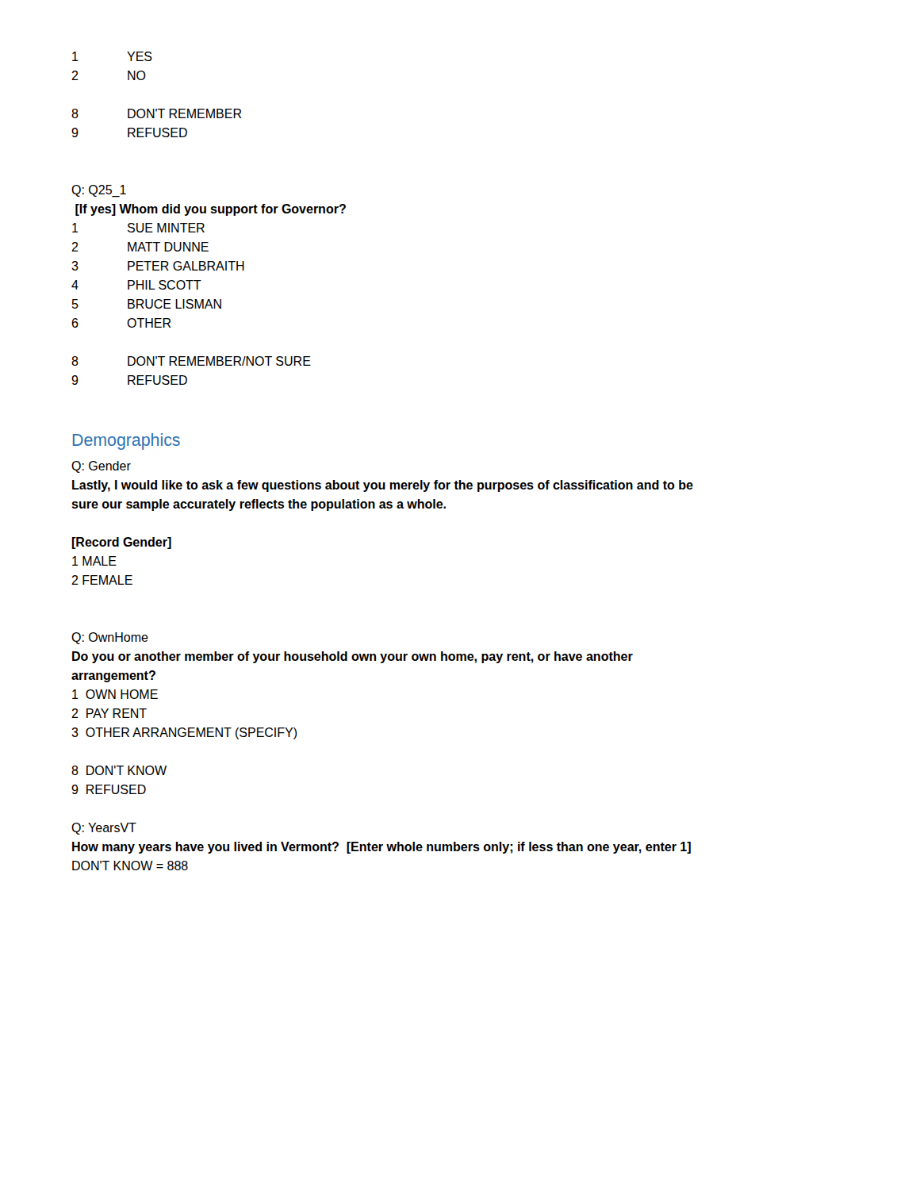1 YES
2 NO
8 DON'T REMEMBER
9 REFUSED
Q: Q25_1
[If yes] Whom did you support for Governor?
1 SUE MINTER
2 MATT DUNNE
3 PETER GALBRAITH
4 PHIL SCOTT
5 BRUCE LISMAN
6 OTHER
8 DON'T REMEMBER/NOT SURE
9 REFUSED
Demographics
Q: Gender
Lastly, I would like to ask a few questions about you merely for the purposes of classification and to be sure our sample accurately reflects the population as a whole.
[Record Gender]
1 MALE
2 FEMALE
Q: OwnHome
Do you or another member of your household own your own home, pay rent, or have another arrangement?
1 OWN HOME
2 PAY RENT
3 OTHER ARRANGEMENT (SPECIFY)
8 DON'T KNOW
9 REFUSED
Q: YearsVT
How many years have you lived in Vermont? [Enter whole numbers only; if less than one year, enter 1]
DON'T KNOW = 888